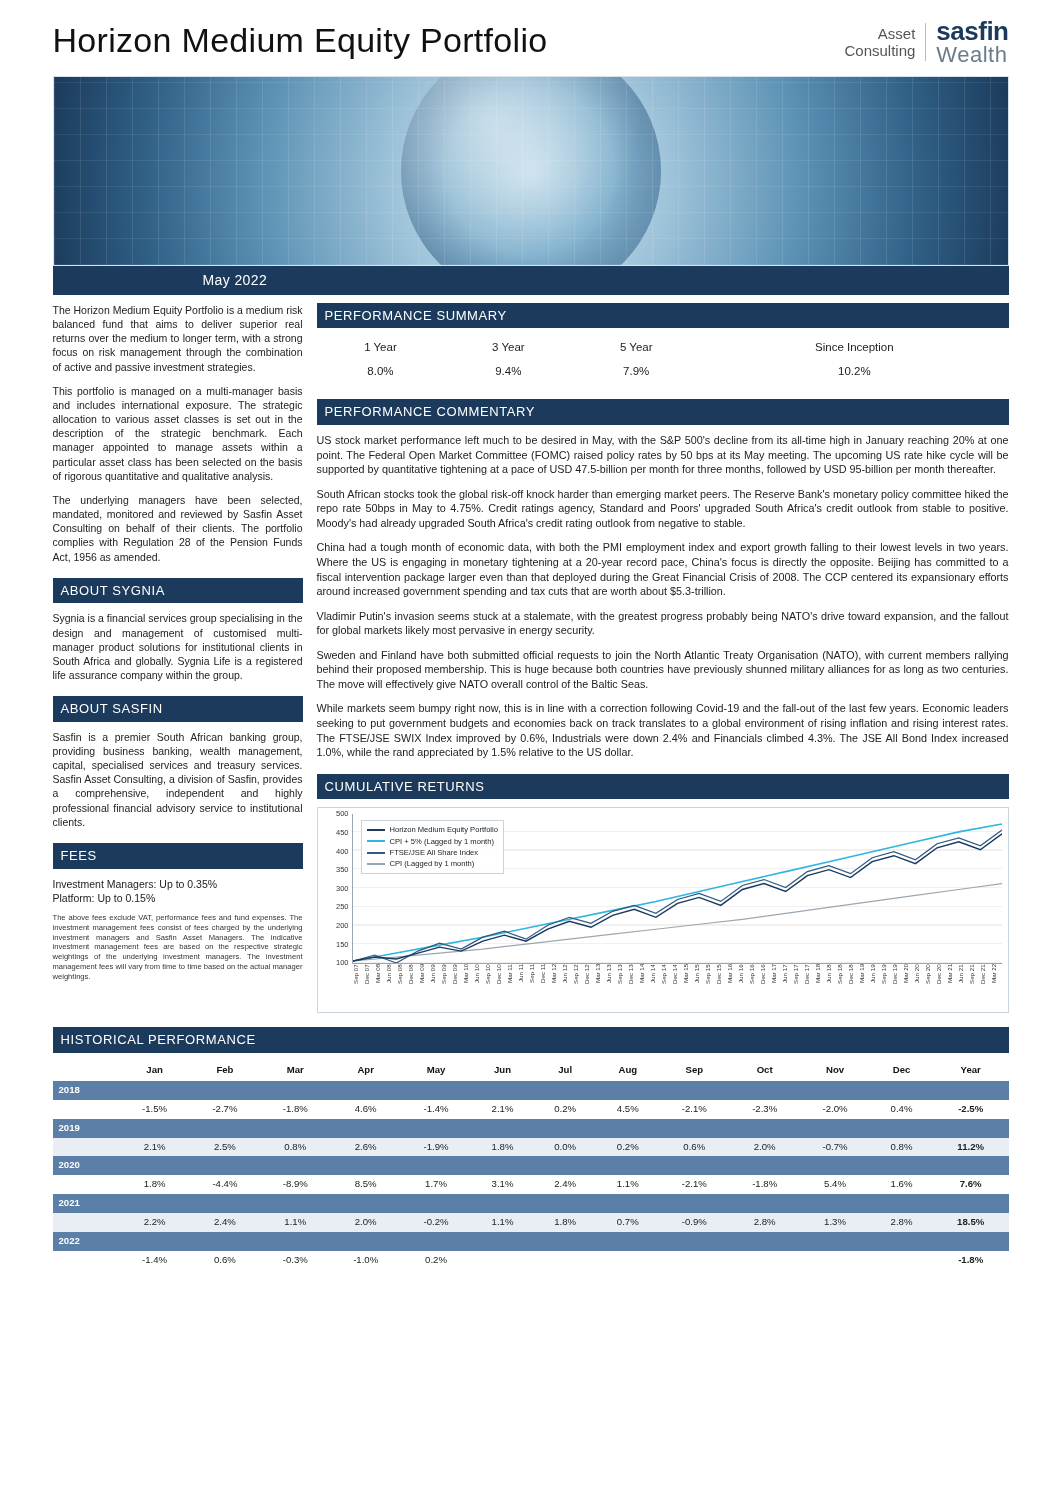Horizon Medium Equity Portfolio
Asset
Consulting
sasfin
Wealth
May 2022
The Horizon Medium Equity Portfolio is a medium risk balanced fund that aims to deliver superior real returns over the medium to longer term, with a strong focus on risk management through the combination of active and passive investment strategies.
This portfolio is managed on a multi-manager basis and includes international exposure. The strategic allocation to various asset classes is set out in the description of the strategic benchmark. Each manager appointed to manage assets within a particular asset class has been selected on the basis of rigorous quantitative and qualitative analysis.
The underlying managers have been selected, mandated, monitored and reviewed by Sasfin Asset Consulting on behalf of their clients. The portfolio complies with Regulation 28 of the Pension Funds Act, 1956 as amended.
ABOUT SYGNIA
Sygnia is a financial services group specialising in the design and management of customised multi-manager product solutions for institutional clients in South Africa and globally. Sygnia Life is a registered life assurance company within the group.
ABOUT SASFIN
Sasfin is a premier South African banking group, providing business banking, wealth management, capital, specialised services and treasury services. Sasfin Asset Consulting, a division of Sasfin, provides a comprehensive, independent and highly professional financial advisory service to institutional clients.
FEES
Investment Managers: Up to 0.35%
Platform: Up to 0.15%
The above fees exclude VAT, performance fees and fund expenses. The investment management fees consist of fees charged by the underlying investment managers and Sasfin Asset Managers. The indicative investment management fees are based on the respective strategic weightings of the underlying investment managers. The investment management fees will vary from time to time based on the actual manager weightings.
PERFORMANCE SUMMARY
| 1 Year | 3 Year | 5 Year | Since Inception |
| --- | --- | --- | --- |
| 8.0% | 9.4% | 7.9% | 10.2% |
PERFORMANCE COMMENTARY
US stock market performance left much to be desired in May, with the S&P 500's decline from its all-time high in January reaching 20% at one point. The Federal Open Market Committee (FOMC) raised policy rates by 50 bps at its May meeting. The upcoming US rate hike cycle will be supported by quantitative tightening at a pace of USD 47.5-billion per month for three months, followed by USD 95-billion per month thereafter.
South African stocks took the global risk-off knock harder than emerging market peers. The Reserve Bank's monetary policy committee hiked the repo rate 50bps in May to 4.75%. Credit ratings agency, Standard and Poors' upgraded South Africa's credit outlook from stable to positive. Moody's had already upgraded South Africa's credit rating outlook from negative to stable.
China had a tough month of economic data, with both the PMI employment index and export growth falling to their lowest levels in two years. Where the US is engaging in monetary tightening at a 20-year record pace, China's focus is directly the opposite. Beijing has committed to a fiscal intervention package larger even than that deployed during the Great Financial Crisis of 2008. The CCP centered its expansionary efforts around increased government spending and tax cuts that are worth about $5.3-trillion.
Vladimir Putin's invasion seems stuck at a stalemate, with the greatest progress probably being NATO's drive toward expansion, and the fallout for global markets likely most pervasive in energy security.
Sweden and Finland have both submitted official requests to join the North Atlantic Treaty Organisation (NATO), with current members rallying behind their proposed membership. This is huge because both countries have previously shunned military alliances for as long as two centuries. The move will effectively give NATO overall control of the Baltic Seas.
While markets seem bumpy right now, this is in line with a correction following Covid-19 and the fall-out of the last few years. Economic leaders seeking to put government budgets and economies back on track translates to a global environment of rising inflation and rising interest rates. The FTSE/JSE SWIX Index improved by 0.6%, Industrials were down 2.4% and Financials climbed 4.3%. The JSE All Bond Index increased 1.0%, while the rand appreciated by 1.5% relative to the US dollar.
CUMULATIVE RETURNS
500 450 400 350 300 250 200 150 100
Horizon Medium Equity Portfolio
CPI + 5% (Lagged by 1 month)
FTSE/JSE All Share Index
CPI (Lagged by 1 month)
Sep 07 Dec 07 Mar 08 Jun 08 Sep 08 Dec 08 Mar 09 Jun 09 Sep 09 Dec 09 Mar 10 Jun 10 Sep 10 Dec 10 Mar 11 Jun 11 Sep 11 Dec 11 Mar 12 Jun 12 Sep 12 Dec 12 Mar 13 Jun 13 Sep 13 Dec 13 Mar 14 Jun 14 Sep 14 Dec 14 Mar 15 Jun 15 Sep 15 Dec 15 Mar 16 Jun 16 Sep 16 Dec 16 Mar 17 Jun 17 Sep 17 Dec 17 Mar 18 Jun 18 Sep 18 Dec 18 Mar 19 Jun 19 Sep 19 Dec 19 Mar 20 Jun 20 Sep 20 Dec 20 Mar 21 Jun 21 Sep 21 Dec 21 Mar 22
HISTORICAL PERFORMANCE
| | Jan | Feb | Mar | Apr | May | Jun | Jul | Aug | Sep | Oct | Nov | Dec | Year |
| --- | --- | --- | --- | --- | --- | --- | --- | --- | --- | --- | --- | --- | --- |
| 2018 |
| | -1.5% | -2.7% | -1.8% | 4.6% | -1.4% | 2.1% | 0.2% | 4.5% | -2.1% | -2.3% | -2.0% | 0.4% | -2.5% |
| 2019 |
| | 2.1% | 2.5% | 0.8% | 2.6% | -1.9% | 1.8% | 0.0% | 0.2% | 0.6% | 2.0% | -0.7% | 0.8% | 11.2% |
| 2020 |
| | 1.8% | -4.4% | -8.9% | 8.5% | 1.7% | 3.1% | 2.4% | 1.1% | -2.1% | -1.8% | 5.4% | 1.6% | 7.6% |
| 2021 |
| | 2.2% | 2.4% | 1.1% | 2.0% | -0.2% | 1.1% | 1.8% | 0.7% | -0.9% | 2.8% | 1.3% | 2.8% | 18.5% |
| 2022 |
| | -1.4% | 0.6% | -0.3% | -1.0% | 0.2% | | | | | | | | -1.8% |